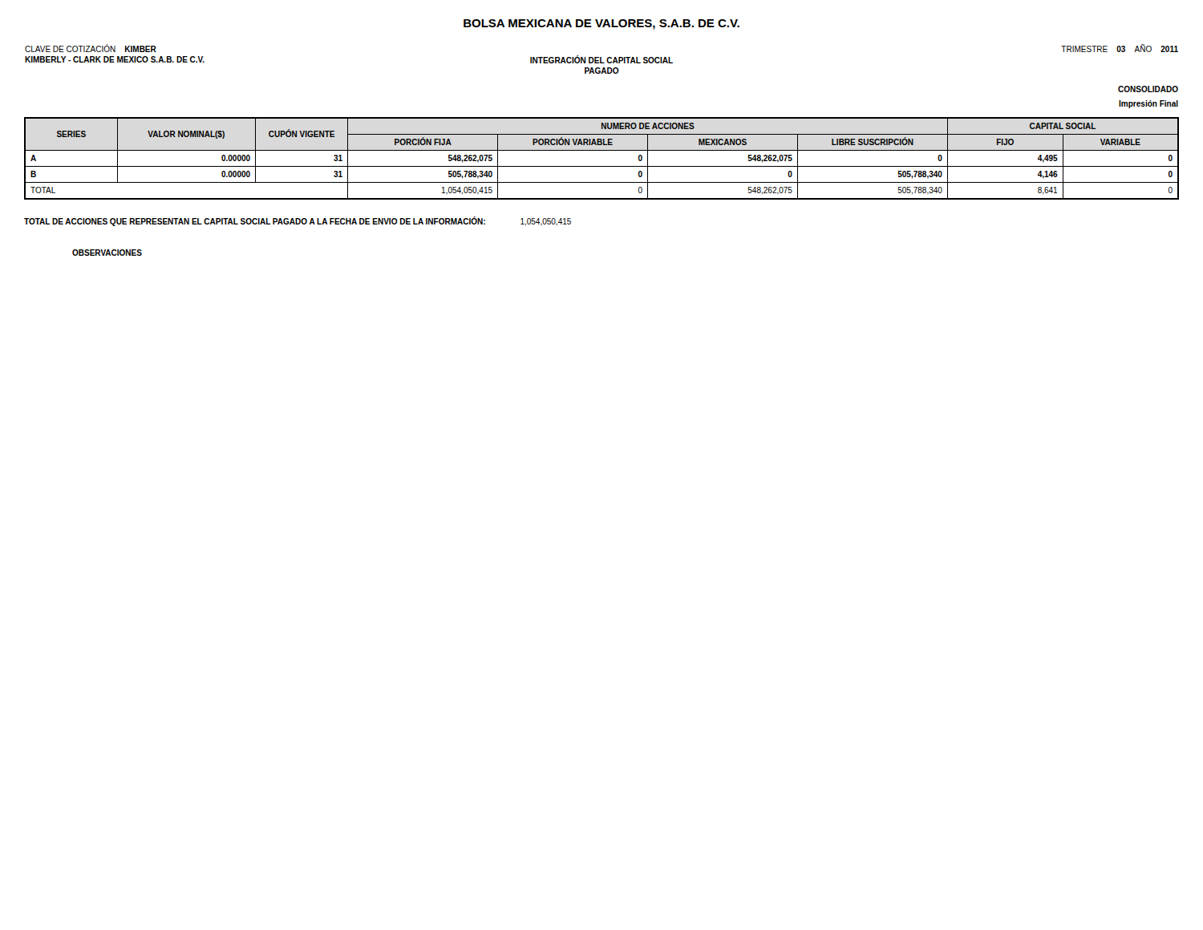BOLSA MEXICANA DE VALORES, S.A.B. DE C.V.
| CLAVE DE COTIZACIÓN KIMBER | | TRIMESTRE 03 AÑO 2011 |
| KIMBERLY - CLARK DE MEXICO S.A.B. DE C.V. | INTEGRACIÓN DEL CAPITAL SOCIAL PAGADO | |
| | | CONSOLIDADO |
| | | Impresión Final |
| SERIES | VALOR NOMINAL($) | CUPÓN VIGENTE | NUMERO DE ACCIONES | CAPITAL SOCIAL |
| --- | --- | --- | --- | --- |
| PORCIÓN FIJA | PORCIÓN VARIABLE | MEXICANOS | LIBRE SUSCRIPCIÓN | FIJO | VARIABLE |
| A | 0.00000 | 31 | 548,262,075 | 0 | 548,262,075 | 0 | 4,495 | 0 |
| B | 0.00000 | 31 | 505,788,340 | 0 | 0 | 505,788,340 | 4,146 | 0 |
| TOTAL | 1,054,050,415 | 0 | 548,262,075 | 505,788,340 | 8,641 | 0 |
TOTAL DE ACCIONES QUE REPRESENTAN EL CAPITAL SOCIAL PAGADO A LA FECHA DE ENVIO DE LA INFORMACIÓN: 1,054,050,415
OBSERVACIONES